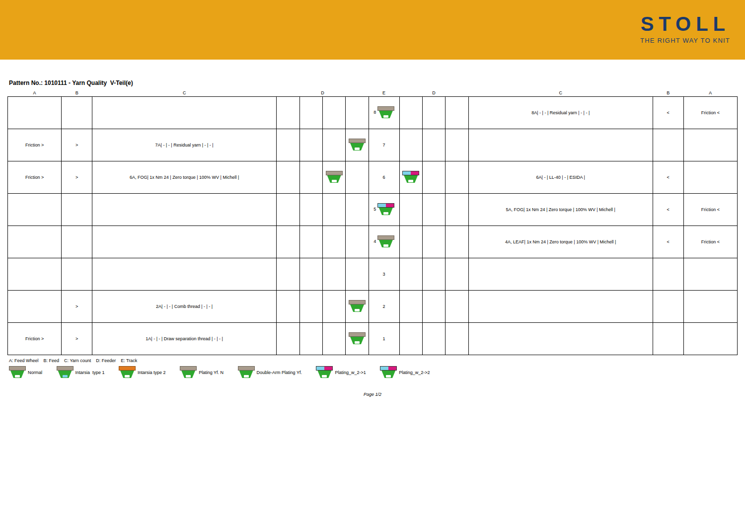STOLL
THE RIGHT WAY TO KNIT
Pattern No.: 1010111 - Yarn Quality V-Teil(e)
| A | B | C | D | E | D | C | B | A |
| --- | --- | --- | --- | --- | --- | --- | --- | --- |
| | | | | | | | 8 | | | | 8A/ - / - / Residual yarn / - / - / | < | Friction < |
| Friction > | > | 7A/ - / - / Residual yarn / - / - / | | | | | 7 | | | | | | |
| Friction > | > | 6A, FOG/ 1x Nm 24 / Zero torque / 100% WV / Michell / | | | | | 6 | | | | 6A/ - / LL-40 / - / ESIDA / | < | |
| | | | | | | | 5 | | | | 5A, FOG/ 1x Nm 24 / Zero torque / 100% WV / Michell / | < | Friction < |
| | | | | | | | 4 | | | | 4A, LEAF/ 1x Nm 24 / Zero torque / 100% WV / Michell / | < | Friction < |
| | | | | | | | 3 | | | | | | |
| | > | 2A/ - / - / Comb thread / - / - / | | | | | 2 | | | | | | |
| Friction > | > | 1A/ - / - / Draw separation thread / - / - / | | | | | 1 | | | | | | |
A: Feed Wheel B: Feed C: Yarn count D: Feeder E: Track
Normal Intarsia type 1 Intarsia type 2 Plating Yf. N Double-Arm Plating Yf. Plating_w_2->1 Plating_w_2->2
Page 1/2